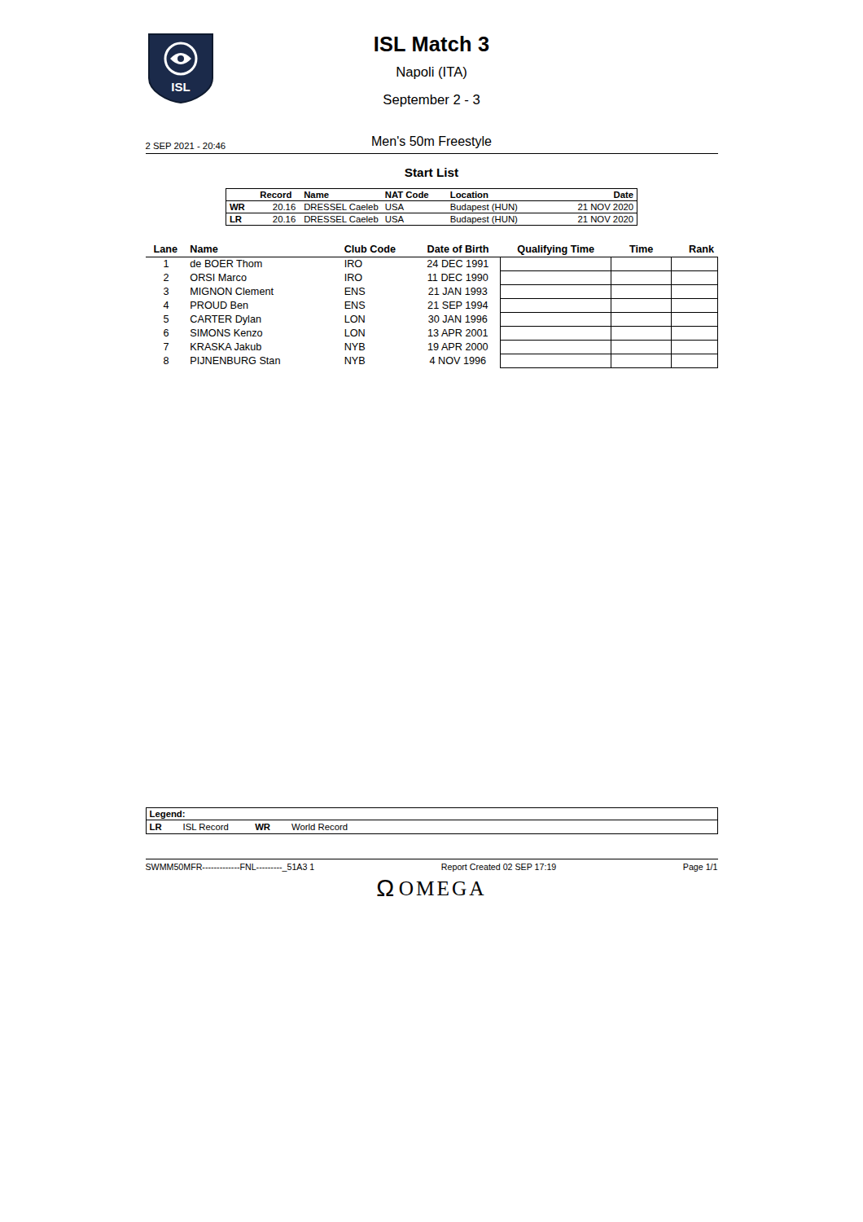ISL
ISL Match 3
Napoli (ITA)
September 2 - 3
2 SEP 2021 - 20:46
Men's 50m Freestyle
Start List
| | Record | Name | NAT Code | Location | Date |
| --- | --- | --- | --- | --- | --- |
| WR | 20.16 | DRESSEL Caeleb | USA | Budapest (HUN) | 21 NOV 2020 |
| LR | 20.16 | DRESSEL Caeleb | USA | Budapest (HUN) | 21 NOV 2020 |
| Lane | Name | Club Code | Date of Birth | Qualifying Time | Time | Rank |
| --- | --- | --- | --- | --- | --- | --- |
| 1 | de BOER Thom | IRO | 24 DEC 1991 | | | |
| 2 | ORSI Marco | IRO | 11 DEC 1990 | | | |
| 3 | MIGNON Clement | ENS | 21 JAN 1993 | | | |
| 4 | PROUD Ben | ENS | 21 SEP 1994 | | | |
| 5 | CARTER Dylan | LON | 30 JAN 1996 | | | |
| 6 | SIMONS Kenzo | LON | 13 APR 2001 | | | |
| 7 | KRASKA Jakub | NYB | 19 APR 2000 | | | |
| 8 | PIJNENBURG Stan | NYB | 4 NOV 1996 | | | |
Legend:
LR ISL Record WR World Record
SWMM50MFR-------------FNL---------_51A3 1
Report Created 02 SEP 17:19
Page 1/1
Ω OMEGA